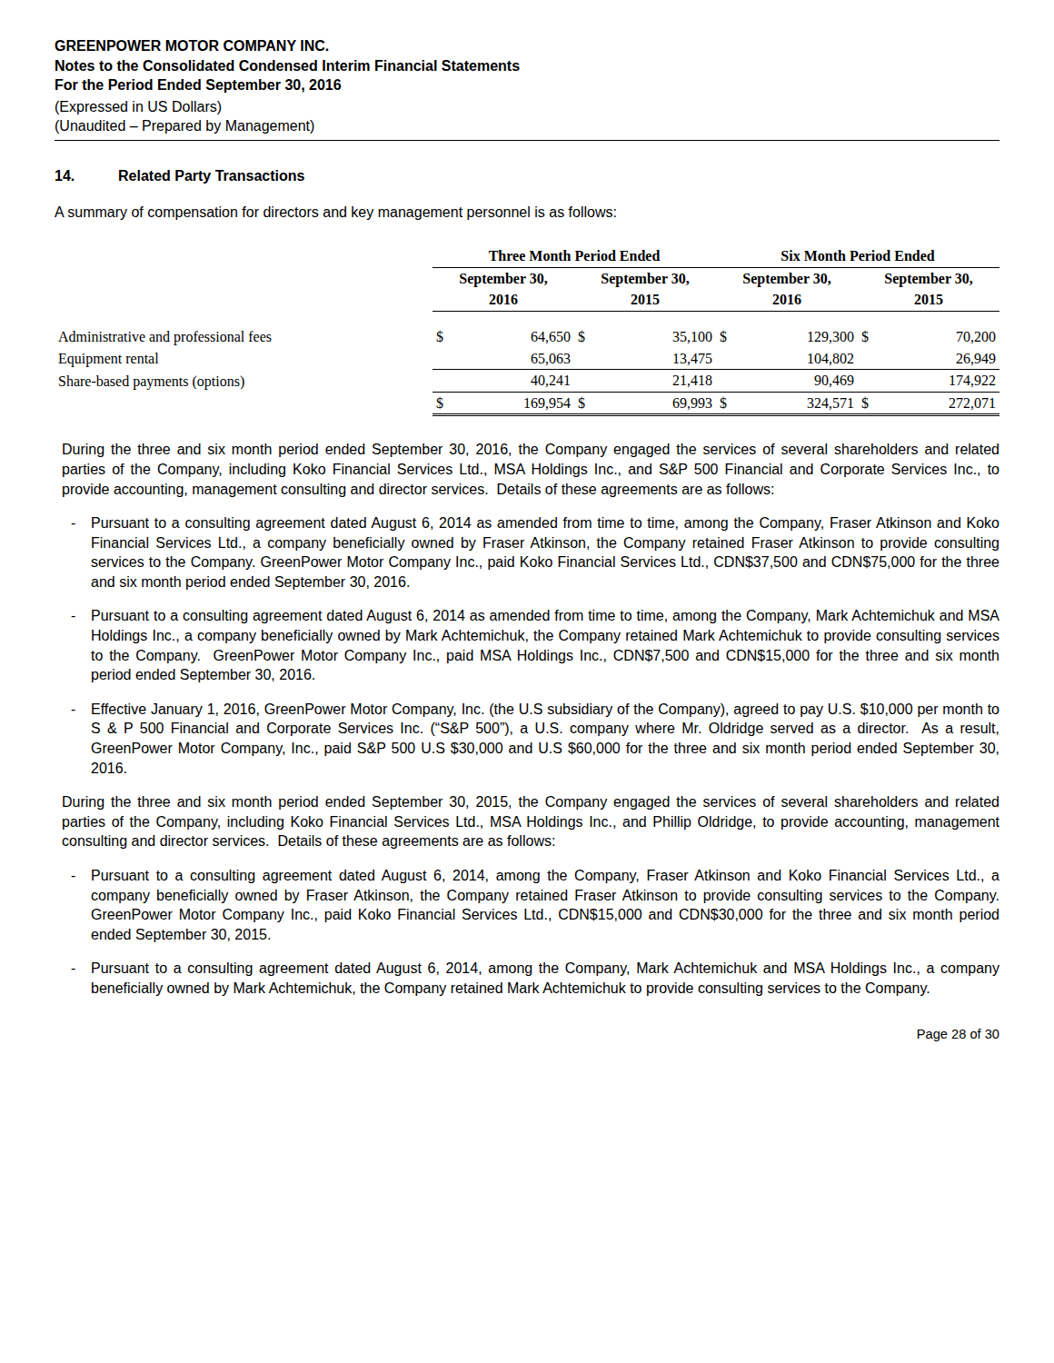GREENPOWER MOTOR COMPANY INC.
Notes to the Consolidated Condensed Interim Financial Statements
For the Period Ended September 30, 2016
(Expressed in US Dollars)
(Unaudited – Prepared by Management)
14. Related Party Transactions
A summary of compensation for directors and key management personnel is as follows:
| | Three Month Period Ended | Six Month Period Ended |
| | September 30, | September 30, | September 30, | September 30, |
| | 2016 | 2015 | 2016 | 2015 |
| Administrative and professional fees | $ | 64,650 | $ | 35,100 | $ | 129,300 | $ | 70,200 |
| Equipment rental | | 65,063 | | 13,475 | | 104,802 | | 26,949 |
| Share-based payments (options) | | 40,241 | | 21,418 | | 90,469 | | 174,922 |
| | $ | 169,954 | $ | 69,993 | $ | 324,571 | $ | 272,071 |
During the three and six month period ended September 30, 2016, the Company engaged the services of several shareholders and related parties of the Company, including Koko Financial Services Ltd., MSA Holdings Inc., and S&P 500 Financial and Corporate Services Inc., to provide accounting, management consulting and director services. Details of these agreements are as follows:
Pursuant to a consulting agreement dated August 6, 2014 as amended from time to time, among the Company, Fraser Atkinson and Koko Financial Services Ltd., a company beneficially owned by Fraser Atkinson, the Company retained Fraser Atkinson to provide consulting services to the Company. GreenPower Motor Company Inc., paid Koko Financial Services Ltd., CDN$37,500 and CDN$75,000 for the three and six month period ended September 30, 2016.
Pursuant to a consulting agreement dated August 6, 2014 as amended from time to time, among the Company, Mark Achtemichuk and MSA Holdings Inc., a company beneficially owned by Mark Achtemichuk, the Company retained Mark Achtemichuk to provide consulting services to the Company. GreenPower Motor Company Inc., paid MSA Holdings Inc., CDN$7,500 and CDN$15,000 for the three and six month period ended September 30, 2016.
Effective January 1, 2016, GreenPower Motor Company, Inc. (the U.S subsidiary of the Company), agreed to pay U.S. $10,000 per month to S & P 500 Financial and Corporate Services Inc. (“S&P 500”), a U.S. company where Mr. Oldridge served as a director. As a result, GreenPower Motor Company, Inc., paid S&P 500 U.S $30,000 and U.S $60,000 for the three and six month period ended September 30, 2016.
During the three and six month period ended September 30, 2015, the Company engaged the services of several shareholders and related parties of the Company, including Koko Financial Services Ltd., MSA Holdings Inc., and Phillip Oldridge, to provide accounting, management consulting and director services. Details of these agreements are as follows:
Pursuant to a consulting agreement dated August 6, 2014, among the Company, Fraser Atkinson and Koko Financial Services Ltd., a company beneficially owned by Fraser Atkinson, the Company retained Fraser Atkinson to provide consulting services to the Company. GreenPower Motor Company Inc., paid Koko Financial Services Ltd., CDN$15,000 and CDN$30,000 for the three and six month period ended September 30, 2015.
Pursuant to a consulting agreement dated August 6, 2014, among the Company, Mark Achtemichuk and MSA Holdings Inc., a company beneficially owned by Mark Achtemichuk, the Company retained Mark Achtemichuk to provide consulting services to the Company.
Page 28 of 30